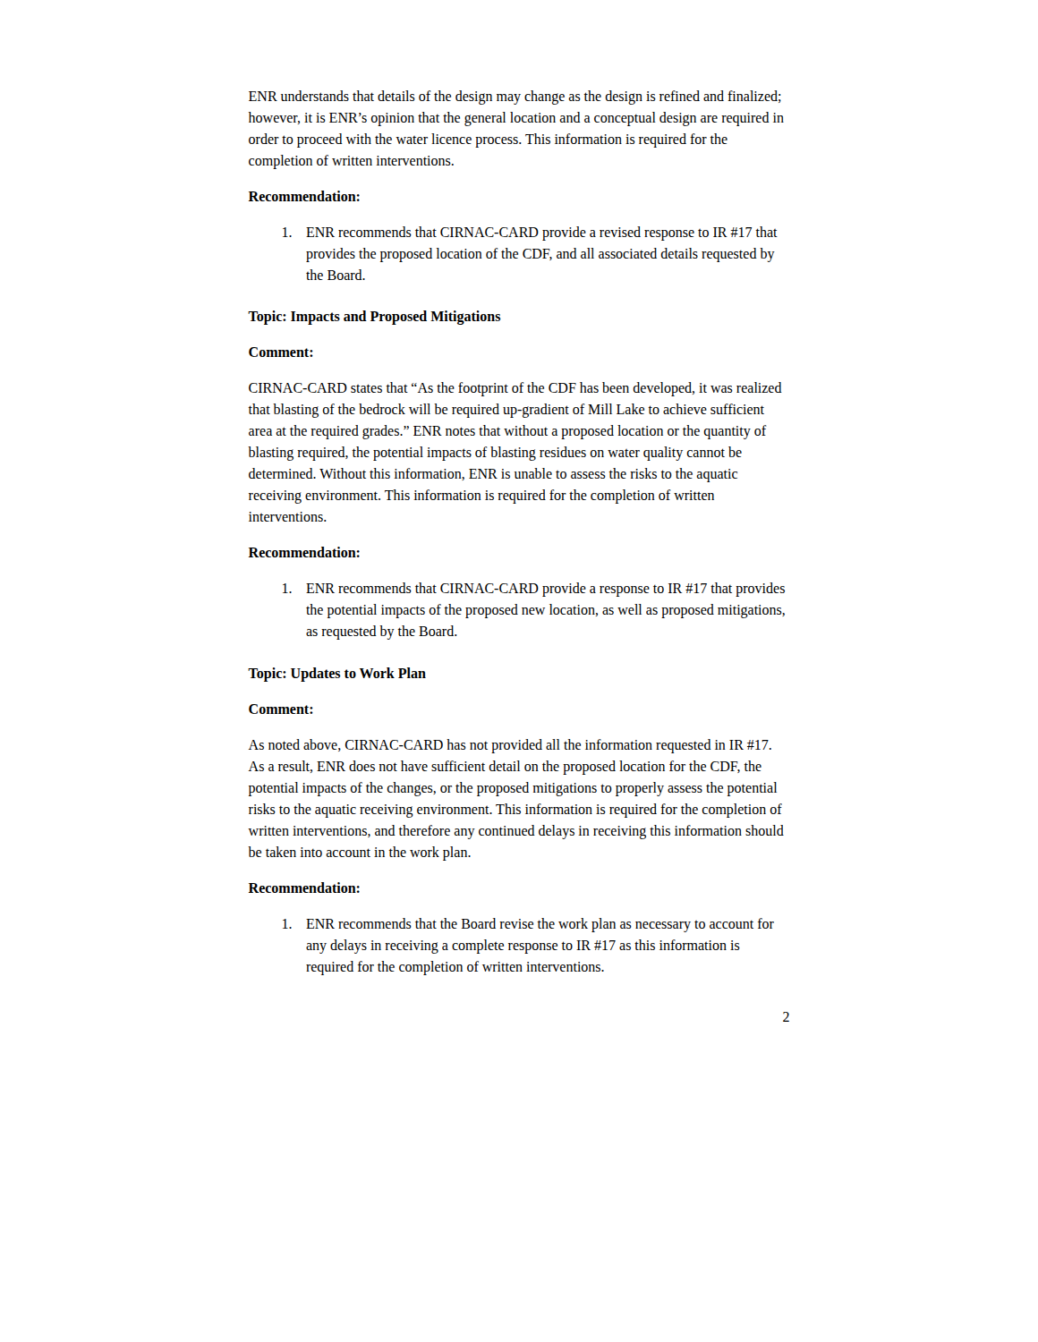ENR understands that details of the design may change as the design is refined and finalized; however, it is ENR’s opinion that the general location and a conceptual design are required in order to proceed with the water licence process. This information is required for the completion of written interventions.
Recommendation:
ENR recommends that CIRNAC-CARD provide a revised response to IR #17 that provides the proposed location of the CDF, and all associated details requested by the Board.
Topic: Impacts and Proposed Mitigations
Comment:
CIRNAC-CARD states that “As the footprint of the CDF has been developed, it was realized that blasting of the bedrock will be required up-gradient of Mill Lake to achieve sufficient area at the required grades.” ENR notes that without a proposed location or the quantity of blasting required, the potential impacts of blasting residues on water quality cannot be determined. Without this information, ENR is unable to assess the risks to the aquatic receiving environment. This information is required for the completion of written interventions.
Recommendation:
ENR recommends that CIRNAC-CARD provide a response to IR #17 that provides the potential impacts of the proposed new location, as well as proposed mitigations, as requested by the Board.
Topic: Updates to Work Plan
Comment:
As noted above, CIRNAC-CARD has not provided all the information requested in IR #17. As a result, ENR does not have sufficient detail on the proposed location for the CDF, the potential impacts of the changes, or the proposed mitigations to properly assess the potential risks to the aquatic receiving environment. This information is required for the completion of written interventions, and therefore any continued delays in receiving this information should be taken into account in the work plan.
Recommendation:
ENR recommends that the Board revise the work plan as necessary to account for any delays in receiving a complete response to IR #17 as this information is required for the completion of written interventions.
2